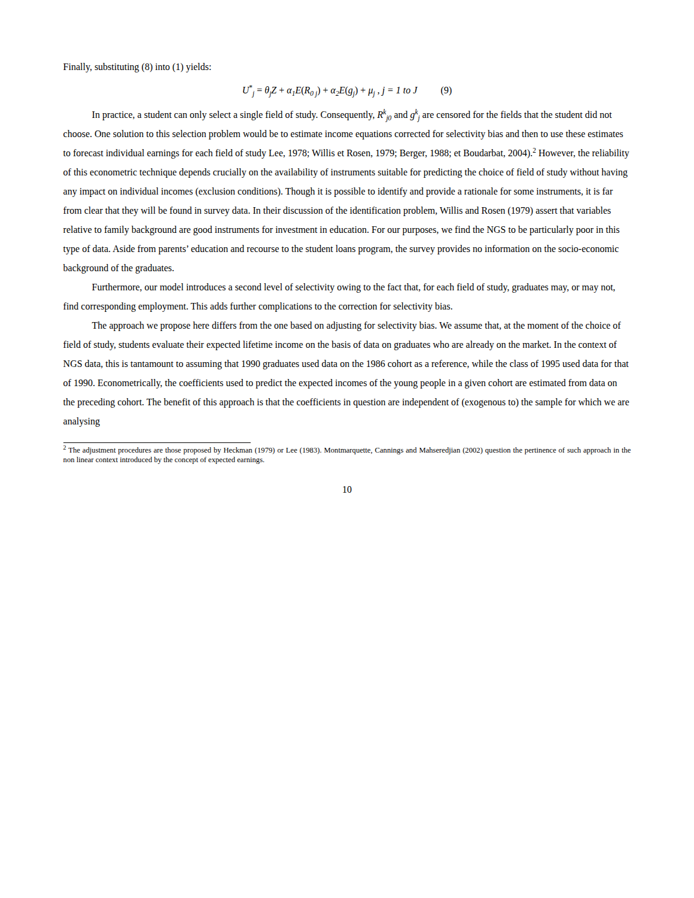Finally, substituting (8) into (1) yields:
U*j = θjZ + α1E(R0 j) + α2E(gj) + μj , j = 1 to J (9)
In practice, a student can only select a single field of study. Consequently, Rkj0 and gkj are censored for the fields that the student did not choose. One solution to this selection problem would be to estimate income equations corrected for selectivity bias and then to use these estimates to forecast individual earnings for each field of study Lee, 1978; Willis et Rosen, 1979; Berger, 1988; et Boudarbat, 2004).2 However, the reliability of this econometric technique depends crucially on the availability of instruments suitable for predicting the choice of field of study without having any impact on individual incomes (exclusion conditions). Though it is possible to identify and provide a rationale for some instruments, it is far from clear that they will be found in survey data. In their discussion of the identification problem, Willis and Rosen (1979) assert that variables relative to family background are good instruments for investment in education. For our purposes, we find the NGS to be particularly poor in this type of data. Aside from parents’ education and recourse to the student loans program, the survey provides no information on the socio-economic background of the graduates.
Furthermore, our model introduces a second level of selectivity owing to the fact that, for each field of study, graduates may, or may not, find corresponding employment. This adds further complications to the correction for selectivity bias.
The approach we propose here differs from the one based on adjusting for selectivity bias. We assume that, at the moment of the choice of field of study, students evaluate their expected lifetime income on the basis of data on graduates who are already on the market. In the context of NGS data, this is tantamount to assuming that 1990 graduates used data on the 1986 cohort as a reference, while the class of 1995 used data for that of 1990. Econometrically, the coefficients used to predict the expected incomes of the young people in a given cohort are estimated from data on the preceding cohort. The benefit of this approach is that the coefficients in question are independent of (exogenous to) the sample for which we are analysing
2 The adjustment procedures are those proposed by Heckman (1979) or Lee (1983). Montmarquette, Cannings and Mahseredjian (2002) question the pertinence of such approach in the non linear context introduced by the concept of expected earnings.
10